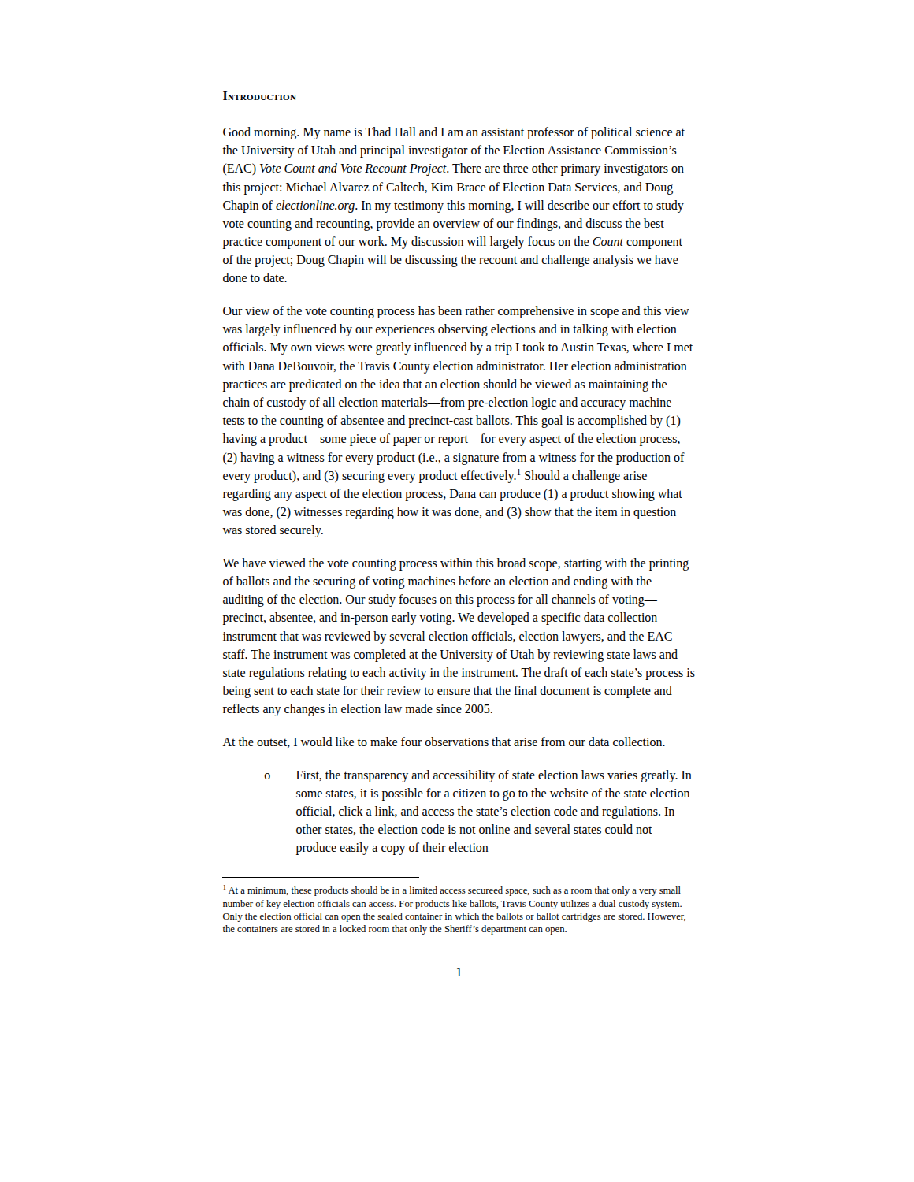Introduction
Good morning. My name is Thad Hall and I am an assistant professor of political science at the University of Utah and principal investigator of the Election Assistance Commission’s (EAC) Vote Count and Vote Recount Project. There are three other primary investigators on this project: Michael Alvarez of Caltech, Kim Brace of Election Data Services, and Doug Chapin of electionline.org. In my testimony this morning, I will describe our effort to study vote counting and recounting, provide an overview of our findings, and discuss the best practice component of our work. My discussion will largely focus on the Count component of the project; Doug Chapin will be discussing the recount and challenge analysis we have done to date.
Our view of the vote counting process has been rather comprehensive in scope and this view was largely influenced by our experiences observing elections and in talking with election officials. My own views were greatly influenced by a trip I took to Austin Texas, where I met with Dana DeBouvoir, the Travis County election administrator. Her election administration practices are predicated on the idea that an election should be viewed as maintaining the chain of custody of all election materials—from pre-election logic and accuracy machine tests to the counting of absentee and precinct-cast ballots. This goal is accomplished by (1) having a product—some piece of paper or report—for every aspect of the election process, (2) having a witness for every product (i.e., a signature from a witness for the production of every product), and (3) securing every product effectively.1 Should a challenge arise regarding any aspect of the election process, Dana can produce (1) a product showing what was done, (2) witnesses regarding how it was done, and (3) show that the item in question was stored securely.
We have viewed the vote counting process within this broad scope, starting with the printing of ballots and the securing of voting machines before an election and ending with the auditing of the election. Our study focuses on this process for all channels of voting—precinct, absentee, and in-person early voting. We developed a specific data collection instrument that was reviewed by several election officials, election lawyers, and the EAC staff. The instrument was completed at the University of Utah by reviewing state laws and state regulations relating to each activity in the instrument. The draft of each state’s process is being sent to each state for their review to ensure that the final document is complete and reflects any changes in election law made since 2005.
At the outset, I would like to make four observations that arise from our data collection.
First, the transparency and accessibility of state election laws varies greatly. In some states, it is possible for a citizen to go to the website of the state election official, click a link, and access the state’s election code and regulations. In other states, the election code is not online and several states could not produce easily a copy of their election
1 At a minimum, these products should be in a limited access secureed space, such as a room that only a very small number of key election officials can access. For products like ballots, Travis County utilizes a dual custody system. Only the election official can open the sealed container in which the ballots or ballot cartridges are stored. However, the containers are stored in a locked room that only the Sheriff’s department can open.
1